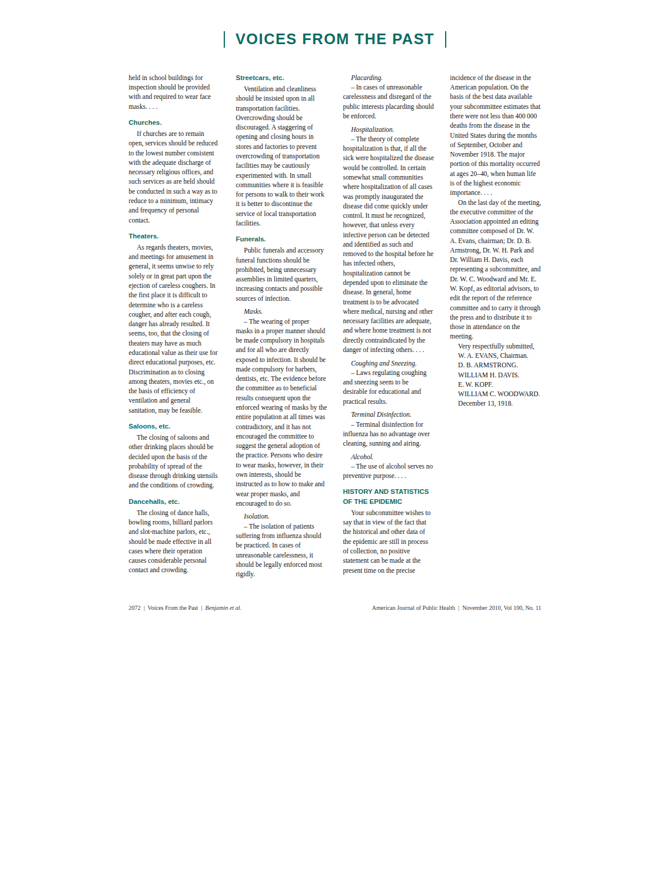VOICES FROM THE PAST
held in school buildings for inspection should be provided with and required to wear face masks. . . .
Churches.
If churches are to remain open, services should be reduced to the lowest number consistent with the adequate discharge of necessary religious offices, and such services as are held should be conducted in such a way as to reduce to a minimum, intimacy and frequency of personal contact.
Theaters.
As regards theaters, movies, and meetings for amusement in general, it seems unwise to rely solely or in great part upon the ejection of careless coughers. In the first place it is difficult to determine who is a careless cougher, and after each cough, danger has already resulted. It seems, too, that the closing of theaters may have as much educational value as their use for direct educational purposes, etc. Discrimination as to closing among theaters, movies etc., on the basis of efficiency of ventilation and general sanitation, may be feasible.
Saloons, etc.
The closing of saloons and other drinking places should be decided upon the basis of the probability of spread of the disease through drinking utensils and the conditions of crowding.
Dancehalls, etc.
The closing of dance halls, bowling rooms, billiard parlors and slot-machine parlors, etc., should be made effective in all cases where their operation causes considerable personal contact and crowding.
Streetcars, etc.
Ventilation and cleanliness should be insisted upon in all transportation facilities. Overcrowding should be discouraged. A staggering of opening and closing hours in stores and factories to prevent overcrowding of transportation facilities may be cautiously experimented with. In small communities where it is feasible for persons to walk to their work it is better to discontinue the service of local transportation facilities.
Funerals.
Public funerals and accessory funeral functions should be prohibited, being unnecessary assemblies in limited quarters, increasing contacts and possible sources of infection.
Masks.
– The wearing of proper masks in a proper manner should be made compulsory in hospitals and for all who are directly exposed to infection. It should be made compulsory for barbers, dentists, etc. The evidence before the committee as to beneficial results consequent upon the enforced wearing of masks by the entire population at all times was contradictory, and it has not encouraged the committee to suggest the general adoption of the practice. Persons who desire to wear masks, however, in their own interests, should be instructed as to how to make and wear proper masks, and encouraged to do so.
Isolation.
– The isolation of patients suffering from influenza should be practiced. In cases of unreasonable carelessness, it should be legally enforced most rigidly.
Placarding.
– In cases of unreasonable carelessness and disregard of the public interests placarding should be enforced.
Hospitalization.
– The theory of complete hospitalization is that, if all the sick were hospitalized the disease would be controlled. In certain somewhat small communities where hospitalization of all cases was promptly inaugurated the disease did come quickly under control. It must be recognized, however, that unless every infective person can be detected and identified as such and removed to the hospital before he has infected others, hospitalization cannot be depended upon to eliminate the disease. In general, home treatment is to be advocated where medical, nursing and other necessary facilities are adequate, and where home treatment is not directly contraindicated by the danger of infecting others. . . .
Coughing and Sneezing.
– Laws regulating coughing and sneezing seem to be desirable for educational and practical results.
Terminal Disinfection.
– Terminal disinfection for influenza has no advantage over cleaning, sunning and airing.
Alcohol.
– The use of alcohol serves no preventive purpose. . . .
HISTORY AND STATISTICS OF THE EPIDEMIC
Your subcommittee wishes to say that in view of the fact that the historical and other data of the epidemic are still in process of collection, no positive statement can be made at the present time on the precise incidence of the disease in the American population. On the basis of the best data available your subcommittee estimates that there were not less than 400 000 deaths from the disease in the United States during the months of September, October and November 1918. The major portion of this mortality occurred at ages 20–40, when human life is of the highest economic importance. . . .
On the last day of the meeting, the executive committee of the Association appointed an editing committee composed of Dr. W. A. Evans, chairman; Dr. D. B. Armstrong, Dr. W. H. Park and Dr. William H. Davis, each representing a subcommittee, and Dr. W. C. Woodward and Mr. E. W. Kopf, as editorial advisors, to edit the report of the reference committee and to carry it through the press and to distribute it to those in attendance on the meeting.
Very respectfully submitted,
W. A. EVANS, Chairman.
D. B. ARMSTRONG.
WILLIAM H. DAVIS.
E. W. KOPF.
WILLIAM C. WOODWARD.
December 13, 1918.
2072 | Voices From the Past | Benjamin et al.
American Journal of Public Health | November 2010, Vol 100, No. 11